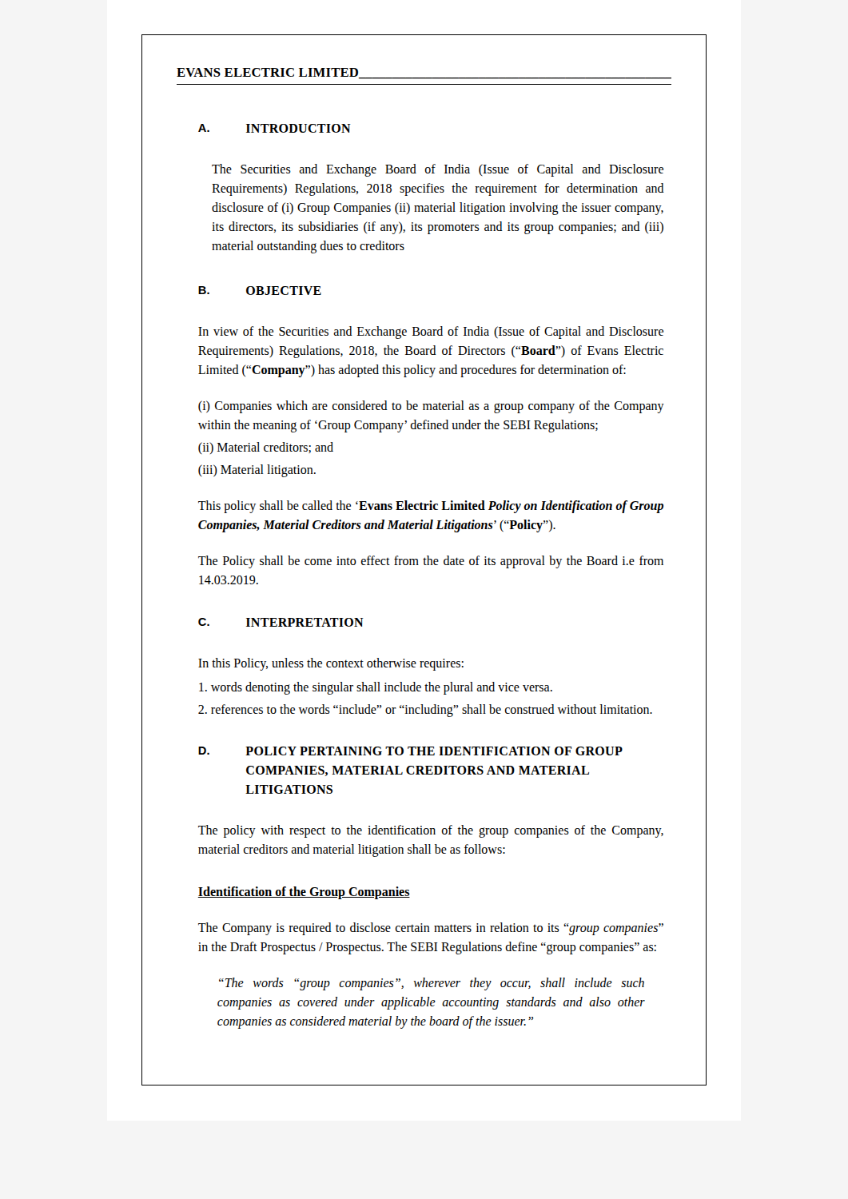EVANS ELECTRIC LIMITED_______________________________________________
A. INTRODUCTION
The Securities and Exchange Board of India (Issue of Capital and Disclosure Requirements) Regulations, 2018 specifies the requirement for determination and disclosure of (i) Group Companies (ii) material litigation involving the issuer company, its directors, its subsidiaries (if any), its promoters and its group companies; and (iii) material outstanding dues to creditors
B. OBJECTIVE
In view of the Securities and Exchange Board of India (Issue of Capital and Disclosure Requirements) Regulations, 2018, the Board of Directors (“Board”) of Evans Electric Limited (“Company”) has adopted this policy and procedures for determination of:
(i) Companies which are considered to be material as a group company of the Company within the meaning of ‘Group Company’ defined under the SEBI Regulations;
(ii) Material creditors; and
(iii) Material litigation.
This policy shall be called the ‘Evans Electric Limited Policy on Identification of Group Companies, Material Creditors and Material Litigations’ (“Policy”).
The Policy shall be come into effect from the date of its approval by the Board i.e from 14.03.2019.
C. INTERPRETATION
In this Policy, unless the context otherwise requires:
1. words denoting the singular shall include the plural and vice versa.
2. references to the words “include” or “including” shall be construed without limitation.
D. POLICY PERTAINING TO THE IDENTIFICATION OF GROUP COMPANIES, MATERIAL CREDITORS AND MATERIAL LITIGATIONS
The policy with respect to the identification of the group companies of the Company, material creditors and material litigation shall be as follows:
Identification of the Group Companies
The Company is required to disclose certain matters in relation to its “group companies” in the Draft Prospectus / Prospectus. The SEBI Regulations define “group companies” as:
“The words “group companies”, wherever they occur, shall include such companies as covered under applicable accounting standards and also other companies as considered material by the board of the issuer.”